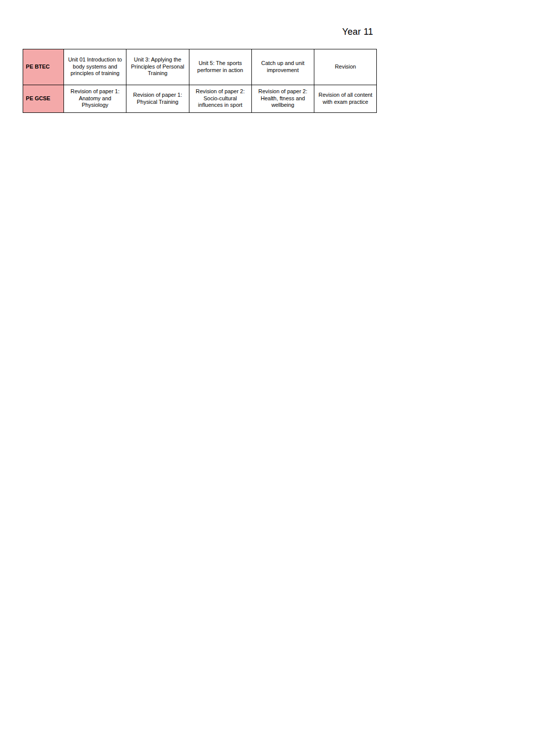Year 11
| PE BTEC | Unit 01 Introduction to body systems and principles of training | Unit 3: Applying the Principles of Personal Training | Unit 5: The sports performer in action | Catch up and unit improvement | Revision |
| PE GCSE | Revision of paper 1: Anatomy and Physiology | Revision of paper 1: Physical Training | Revision of paper 2: Socio-cultural influences in sport | Revision of paper 2: Health, ftness and wellbeing | Revision of all content with exam practice |